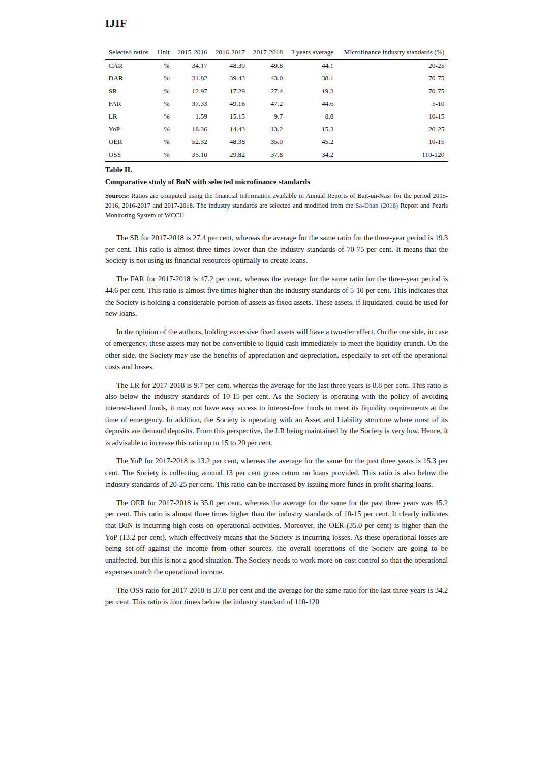IJIF
| Selected ratios | Unit | 2015-2016 | 2016-2017 | 2017-2018 | 3 years average | Microfinance industry standards (%) |
| --- | --- | --- | --- | --- | --- | --- |
| CAR | % | 34.17 | 48.30 | 49.8 | 44.1 | 20-25 |
| DAR | % | 31.82 | 39.43 | 43.0 | 38.1 | 70-75 |
| SR | % | 12.97 | 17.29 | 27.4 | 19.3 | 70-75 |
| FAR | % | 37.33 | 49.16 | 47.2 | 44.6 | 5-10 |
| LR | % | 1.59 | 15.15 | 9.7 | 8.8 | 10-15 |
| YoP | % | 18.36 | 14.43 | 13.2 | 15.3 | 20-25 |
| OER | % | 52.32 | 48.38 | 35.0 | 45.2 | 10-15 |
| OSS | % | 35.10 | 29.82 | 37.8 | 34.2 | 110-120 |
Table II.
Comparative study of BuN with selected microfinance standards
Sources: Ratios are computed using the financial information available in Annual Reports of Bait-un-Nasr for the period 2015-2016, 2016-2017 and 2017-2018. The industry standards are selected and modified from the Sa-Dhan (2018) Report and Pearls Monitoring System of WCCU
The SR for 2017-2018 is 27.4 per cent, whereas the average for the same ratio for the three-year period is 19.3 per cent. This ratio is almost three times lower than the industry standards of 70-75 per cent. It means that the Society is not using its financial resources optimally to create loans.
The FAR for 2017-2018 is 47.2 per cent, whereas the average for the same ratio for the three-year period is 44.6 per cent. This ratio is almost five times higher than the industry standards of 5-10 per cent. This indicates that the Society is holding a considerable portion of assets as fixed assets. These assets, if liquidated, could be used for new loans.
In the opinion of the authors, holding excessive fixed assets will have a two-tier effect. On the one side, in case of emergency, these assets may not be convertible to liquid cash immediately to meet the liquidity crunch. On the other side, the Society may use the benefits of appreciation and depreciation, especially to set-off the operational costs and losses.
The LR for 2017-2018 is 9.7 per cent, whereas the average for the last three years is 8.8 per cent. This ratio is also below the industry standards of 10-15 per cent. As the Society is operating with the policy of avoiding interest-based funds, it may not have easy access to interest-free funds to meet its liquidity requirements at the time of emergency. In addition, the Society is operating with an Asset and Liability structure where most of its deposits are demand deposits. From this perspective, the LR being maintained by the Society is very low. Hence, it is advisable to increase this ratio up to 15 to 20 per cent.
The YoP for 2017-2018 is 13.2 per cent, whereas the average for the same for the past three years is 15.3 per cent. The Society is collecting around 13 per cent gross return on loans provided. This ratio is also below the industry standards of 20-25 per cent. This ratio can be increased by issuing more funds in profit sharing loans.
The OER for 2017-2018 is 35.0 per cent, whereas the average for the same for the past three years was 45.2 per cent. This ratio is almost three times higher than the industry standards of 10-15 per cent. It clearly indicates that BuN is incurring high costs on operational activities. Moreover, the OER (35.0 per cent) is higher than the YoP (13.2 per cent), which effectively means that the Society is incurring losses. As these operational losses are being set-off against the income from other sources, the overall operations of the Society are going to be unaffected, but this is not a good situation. The Society needs to work more on cost control so that the operational expenses match the operational income.
The OSS ratio for 2017-2018 is 37.8 per cent and the average for the same ratio for the last three years is 34.2 per cent. This ratio is four times below the industry standard of 110-120